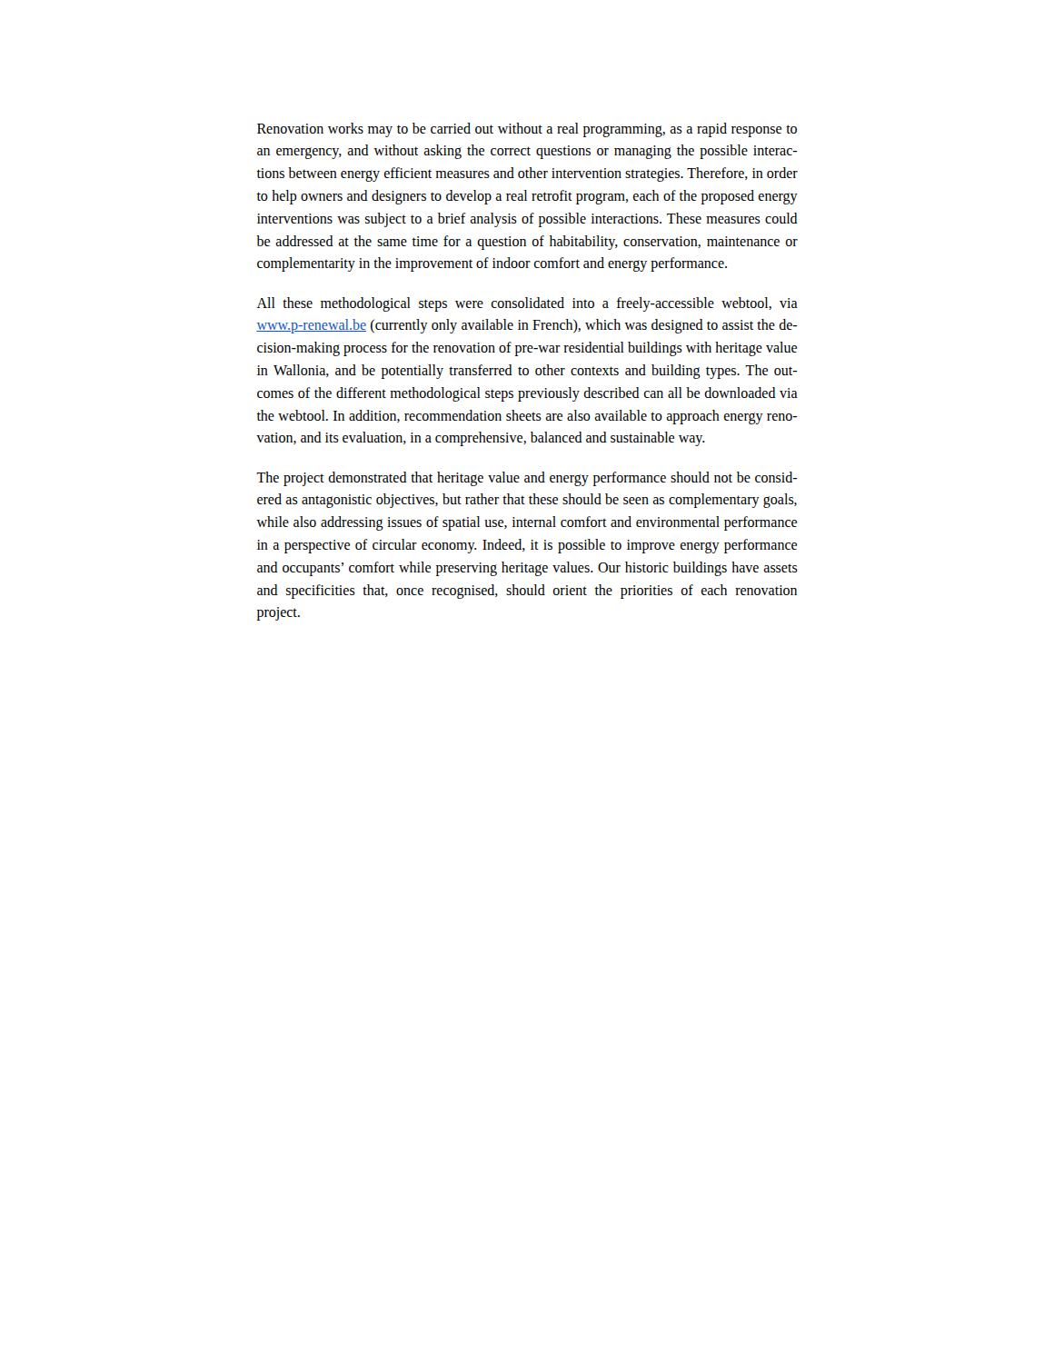Renovation works may to be carried out without a real programming, as a rapid response to an emergency, and without asking the correct questions or managing the possible interactions between energy efficient measures and other intervention strategies. Therefore, in order to help owners and designers to develop a real retrofit program, each of the proposed energy interventions was subject to a brief analysis of possible interactions. These measures could be addressed at the same time for a question of habitability, conservation, maintenance or complementarity in the improvement of indoor comfort and energy performance.
All these methodological steps were consolidated into a freely-accessible webtool, via www.p-renewal.be (currently only available in French), which was designed to assist the decision-making process for the renovation of pre-war residential buildings with heritage value in Wallonia, and be potentially transferred to other contexts and building types. The outcomes of the different methodological steps previously described can all be downloaded via the webtool. In addition, recommendation sheets are also available to approach energy renovation, and its evaluation, in a comprehensive, balanced and sustainable way.
The project demonstrated that heritage value and energy performance should not be considered as antagonistic objectives, but rather that these should be seen as complementary goals, while also addressing issues of spatial use, internal comfort and environmental performance in a perspective of circular economy. Indeed, it is possible to improve energy performance and occupants’ comfort while preserving heritage values. Our historic buildings have assets and specificities that, once recognised, should orient the priorities of each renovation project.